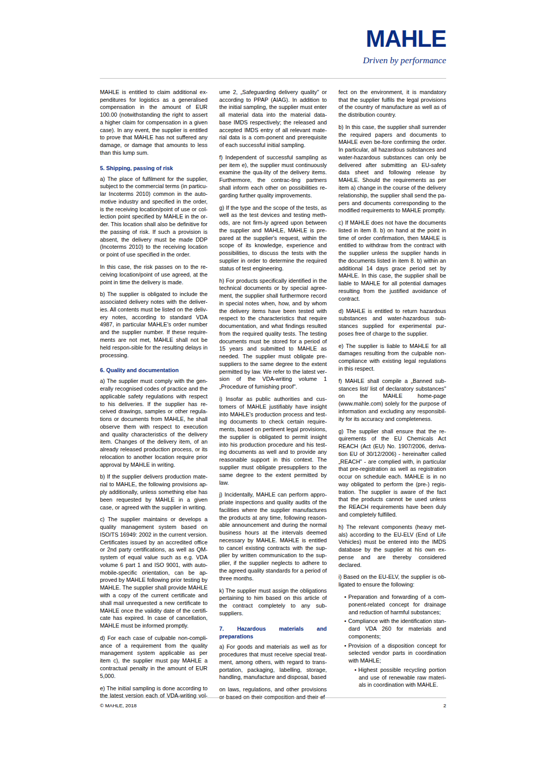MAHLE
Driven by performance
MAHLE is entitled to claim additional expenditures for logistics as a generalised compensation in the amount of EUR 100.00 (notwithstanding the right to assert a higher claim for compensation in a given case). In any event, the supplier is entitled to prove that MAHLE has not suffered any damage, or damage that amounts to less than this lump sum.
5. Shipping, passing of risk
a) The place of fulfilment for the supplier, subject to the commercial terms (in particular Incoterms 2010) common in the automotive industry and specified in the order, is the receiving location/point of use or collection point specified by MAHLE in the order. This location shall also be definitive for the passing of risk. If such a provision is absent, the delivery must be made DDP (Incoterms 2010) to the receiving location or point of use specified in the order.
In this case, the risk passes on to the receiving location/point of use agreed, at the point in time the delivery is made.
b) The supplier is obligated to include the associated delivery notes with the deliveries. All contents must be listed on the delivery notes, according to standard VDA 4987, in particular MAHLE's order number and the supplier number. If these requirements are not met, MAHLE shall not be held respon-sible for the resulting delays in processing.
6. Quality and documentation
a) The supplier must comply with the generally recognised codes of practice and the applicable safety regulations with respect to his deliveries. If the supplier has received drawings, samples or other regulations or documents from MAHLE, he shall observe them with respect to execution and quality characteristics of the delivery item. Changes of the delivery item, of an already released production process, or its relocation to another location require prior approval by MAHLE in writing.
b) If the supplier delivers production material to MAHLE, the following provisions apply additionally, unless something else has been requested by MAHLE in a given case, or agreed with the supplier in writing.
c) The supplier maintains or develops a quality management system based on ISO/TS 16949: 2002 in the current version. Certificates issued by an accredited office or 2nd party certifications, as well as QM-system of equal value such as e.g. VDA volume 6 part 1 and ISO 9001, with automobile-specific orientation, can be approved by MAHLE following prior testing by MAHLE. The supplier shall provide MAHLE with a copy of the current certificate and shall mail unrequested a new certificate to MAHLE once the validity date of the certificate has expired. In case of cancellation, MAHLE must be informed promptly.
d) For each case of culpable non-compliance of a requirement from the quality management system applicable as per item c), the supplier must pay MAHLE a contractual penalty in the amount of EUR 5,000.
e) The initial sampling is done according to the latest version each of VDA-writing volume 2, „Safeguarding delivery quality" or according to PPAP (AIAG). In addition to the initial sampling, the supplier must enter all material data into the material data-base IMDS respectively; the released and accepted IMDS entry of all relevant material data is a com-ponent and prerequisite of each successful initial sampling.
f) Independent of successful sampling as per item e), the supplier must continuously examine the qua-lity of the delivery items. Furthermore, the contrac-ting partners shall inform each other on possibilities regarding further quality improvements.
g) If the type and the scope of the tests, as well as the test devices and testing methods, are not firm-ly agreed upon between the supplier and MAHLE, MAHLE is prepared at the supplier's request, within the scope of its knowledge, experience and possibilities, to discuss the tests with the supplier in order to determine the required status of test engineering.
h) For products specifically identified in the technical documents or by special agreement, the supplier shall furthermore record in special notes when, how, and by whom the delivery items have been tested with respect to the characteristics that require documentation, and what findings resulted from the required quality tests. The testing documents must be stored for a period of 15 years and submitted to MAHLE as needed. The supplier must obligate presuppliers to the same degree to the extent permitted by law. We refer to the latest version of the VDA-writing volume 1 „Procedure of furnishing proof".
i) Insofar as public authorities and customers of MAHLE justifiably have insight into MAHLE's production process and testing documents to check certain requirements, based on pertinent legal provisions, the supplier is obligated to permit insight into his production procedure and his testing documents as well and to provide any reasonable support in this context. The supplier must obligate presuppliers to the same degree to the extent permitted by law.
j) Incidentally, MAHLE can perform appropriate inspections and quality audits of the facilities where the supplier manufactures the products at any time, following reasonable announcement and during the normal business hours at the intervals deemed necessary by MAHLE. MAHLE is entitled to cancel existing contracts with the supplier by written communication to the supplier, if the supplier neglects to adhere to the agreed quality standards for a period of three months.
k) The supplier must assign the obligations pertaining to him based on this article of the contract completely to any sub-suppliers.
7. Hazardous materials and preparations
a) For goods and materials as well as for procedures that must receive special treatment, among others, with regard to transportation, packaging, labelling, storage, handling, manufacture and disposal, based
on laws, regulations, and other provisions or based on their composition and their effect on the environment, it is mandatory that the supplier fulfils the legal provisions of the country of manufacture as well as of the distribution country.
b) In this case, the supplier shall surrender the required papers and documents to MAHLE even be-fore confirming the order. In particular, all hazardous substances and water-hazardous substances can only be delivered after submitting an EU-safety data sheet and following release by MAHLE. Should the requirements as per item a) change in the course of the delivery relationship, the supplier shall send the papers and documents corresponding to the modified requirements to MAHLE promptly.
c) If MAHLE does not have the documents listed in item 8. b) on hand at the point in time of order confirmation, then MAHLE is entitled to withdraw from the contract with the supplier unless the supplier hands in the documents listed in item 8. b) within an additional 14 days grace period set by MAHLE. In this case, the supplier shall be liable to MAHLE for all potential damages resulting from the justified avoidance of contract.
d) MAHLE is entitled to return hazardous substances and water-hazardous substances supplied for experimental purposes free of charge to the supplier.
e) The supplier is liable to MAHLE for all damages resulting from the culpable non-compliance with existing legal regulations in this respect.
f) MAHLE shall compile a „Banned substances list/ list of declaratory substances" on the MAHLE home-page (www.mahle.com) solely for the purpose of information and excluding any responsibility for its accuracy and completeness.
g) The supplier shall ensure that the requirements of the EU Chemicals Act REACH (Act (EU) No. 1907/2006, derivation EU of 30/12/2006) - hereinafter called „REACH" - are complied with, in particular that pre-registration as well as registration occur on schedule each. MAHLE is in no way obligated to perform the (pre-) registration. The supplier is aware of the fact that the products cannot be used unless the REACH requirements have been duly and completely fulfilled.
h) The relevant components (heavy metals) according to the EU-ELV (End of Life Vehicles) must be entered into the IMDS database by the supplier at his own expense and are thereby considered declared.
i) Based on the EU-ELV, the supplier is obligated to ensure the following:
Preparation and forwarding of a component-related concept for drainage and reduction of harmful substances;
Compliance with the identification standard VDA 260 for materials and components;
Provision of a disposition concept for selected vendor parts in coordination with MAHLE;
Highest possible recycling portion and use of renewable raw materials in coordination with MAHLE.
© MAHLE, 2018 2